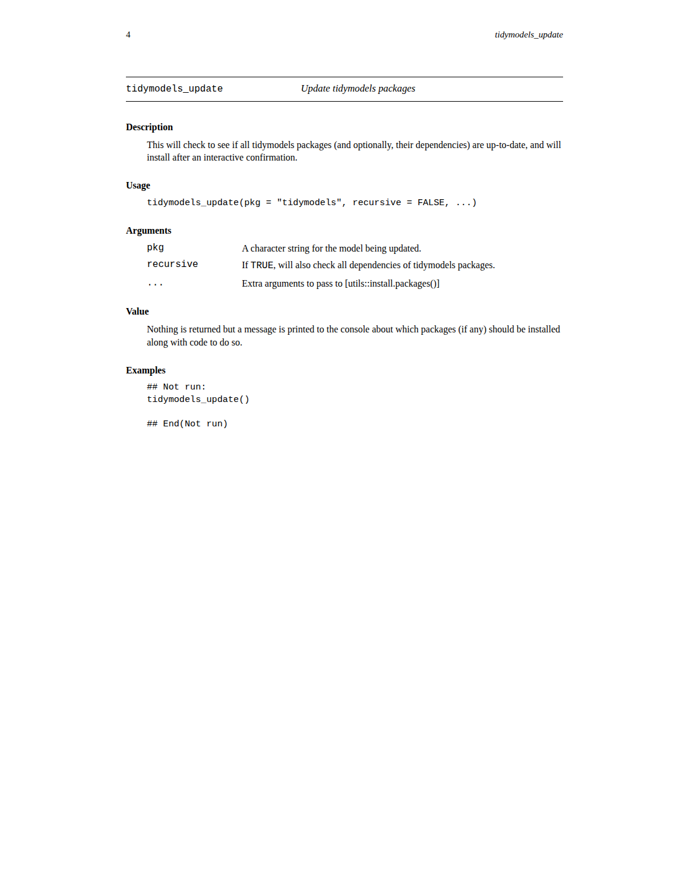4 tidymodels_update
tidymodels_update Update tidymodels packages
Description
This will check to see if all tidymodels packages (and optionally, their dependencies) are up-to-date, and will install after an interactive confirmation.
Usage
tidymodels_update(pkg = "tidymodels", recursive = FALSE, ...)
Arguments
pkg
A character string for the model being updated.
recursive
If TRUE, will also check all dependencies of tidymodels packages.
...
Extra arguments to pass to [utils::install.packages()]
Value
Nothing is returned but a message is printed to the console about which packages (if any) should be installed along with code to do so.
Examples
## Not run:
tidymodels_update()

## End(Not run)